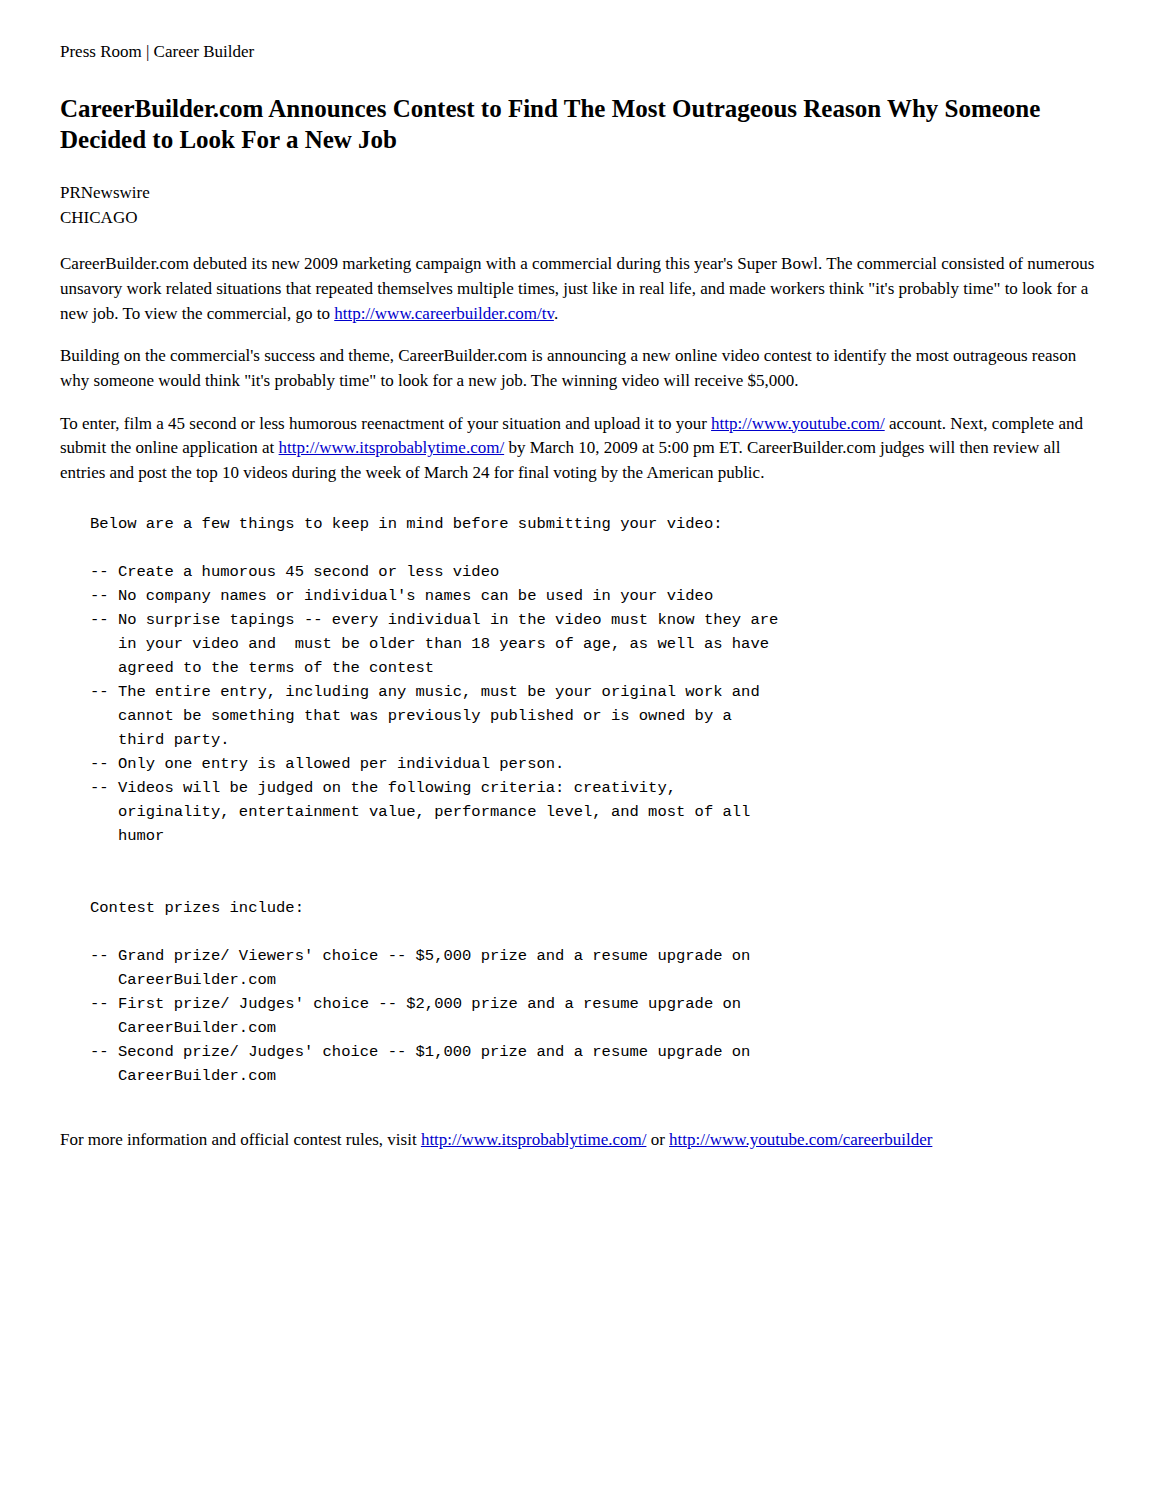Press Room | Career Builder
CareerBuilder.com Announces Contest to Find The Most Outrageous Reason Why Someone Decided to Look For a New Job
PRNewswire
CHICAGO
CareerBuilder.com debuted its new 2009 marketing campaign with a commercial during this year's Super Bowl. The commercial consisted of numerous unsavory work related situations that repeated themselves multiple times, just like in real life, and made workers think "it's probably time" to look for a new job. To view the commercial, go to http://www.careerbuilder.com/tv.
Building on the commercial's success and theme, CareerBuilder.com is announcing a new online video contest to identify the most outrageous reason why someone would think "it's probably time" to look for a new job. The winning video will receive $5,000.
To enter, film a 45 second or less humorous reenactment of your situation and upload it to your http://www.youtube.com/ account. Next, complete and submit the online application at http://www.itsprobablytime.com/ by March 10, 2009 at 5:00 pm ET. CareerBuilder.com judges will then review all entries and post the top 10 videos during the week of March 24 for final voting by the American public.
Below are a few things to keep in mind before submitting your video:

-- Create a humorous 45 second or less video
-- No company names or individual's names can be used in your video
-- No surprise tapings -- every individual in the video must know they are
   in your video and  must be older than 18 years of age, as well as have
   agreed to the terms of the contest
-- The entire entry, including any music, must be your original work and
   cannot be something that was previously published or is owned by a
   third party.
-- Only one entry is allowed per individual person.
-- Videos will be judged on the following criteria: creativity,
   originality, entertainment value, performance level, and most of all
   humor


Contest prizes include:

-- Grand prize/ Viewers' choice -- $5,000 prize and a resume upgrade on
   CareerBuilder.com
-- First prize/ Judges' choice -- $2,000 prize and a resume upgrade on
   CareerBuilder.com
-- Second prize/ Judges' choice -- $1,000 prize and a resume upgrade on
   CareerBuilder.com
For more information and official contest rules, visit http://www.itsprobablytime.com/ or http://www.youtube.com/careerbuilder